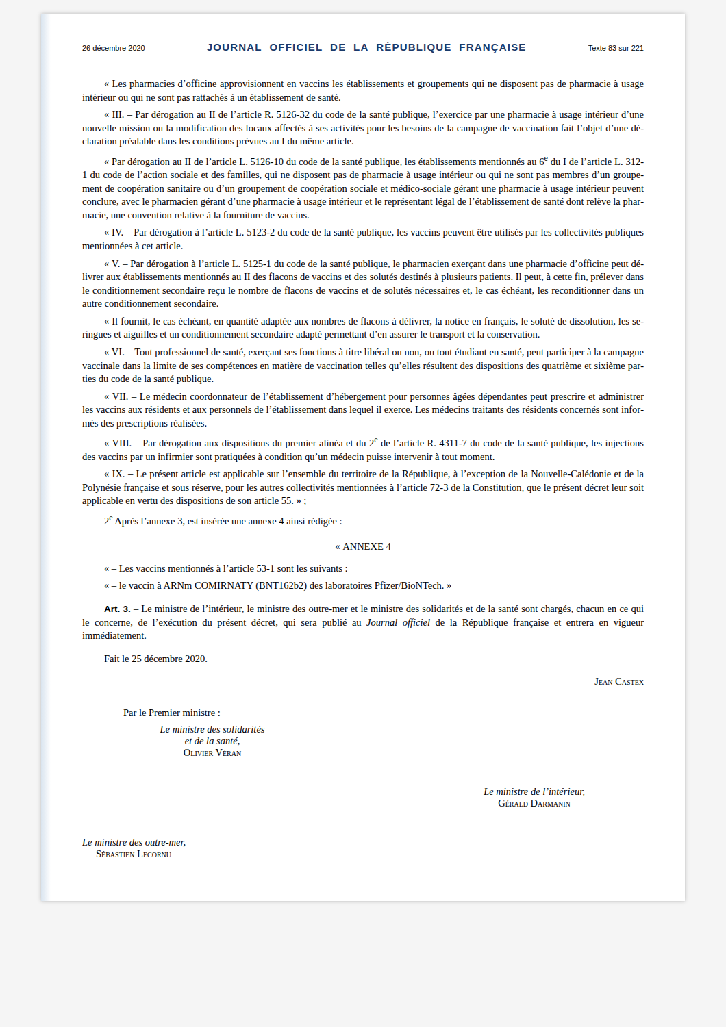26 décembre 2020
JOURNAL OFFICIEL DE LA RÉPUBLIQUE FRANÇAISE
Texte 83 sur 221
« Les pharmacies d’officine approvisionnent en vaccins les établissements et groupements qui ne disposent pas de pharmacie à usage intérieur ou qui ne sont pas rattachés à un établissement de santé.
« III. – Par dérogation au II de l’article R. 5126-32 du code de la santé publique, l’exercice par une pharmacie à usage intérieur d’une nouvelle mission ou la modification des locaux affectés à ses activités pour les besoins de la campagne de vaccination fait l’objet d’une déclaration préalable dans les conditions prévues au I du même article.
« Par dérogation au II de l’article L. 5126-10 du code de la santé publique, les établissements mentionnés au 6e du I de l’article L. 312-1 du code de l’action sociale et des familles, qui ne disposent pas de pharmacie à usage intérieur ou qui ne sont pas membres d’un groupement de coopération sanitaire ou d’un groupement de coopération sociale et médico-sociale gérant une pharmacie à usage intérieur peuvent conclure, avec le pharmacien gérant d’une pharmacie à usage intérieur et le représentant légal de l’établissement de santé dont relève la pharmacie, une convention relative à la fourniture de vaccins.
« IV. – Par dérogation à l’article L. 5123-2 du code de la santé publique, les vaccins peuvent être utilisés par les collectivités publiques mentionnées à cet article.
« V. – Par dérogation à l’article L. 5125-1 du code de la santé publique, le pharmacien exerçant dans une pharmacie d’officine peut délivrer aux établissements mentionnés au II des flacons de vaccins et des solutés destinés à plusieurs patients. Il peut, à cette fin, prélever dans le conditionnement secondaire reçu le nombre de flacons de vaccins et de solutés nécessaires et, le cas échéant, les reconditionner dans un autre conditionnement secondaire.
« Il fournit, le cas échéant, en quantité adaptée aux nombres de flacons à délivrer, la notice en français, le soluté de dissolution, les seringues et aiguilles et un conditionnement secondaire adapté permettant d’en assurer le transport et la conservation.
« VI. – Tout professionnel de santé, exerçant ses fonctions à titre libéral ou non, ou tout étudiant en santé, peut participer à la campagne vaccinale dans la limite de ses compétences en matière de vaccination telles qu’elles résultent des dispositions des quatrième et sixième parties du code de la santé publique.
« VII. – Le médecin coordonnateur de l’établissement d’hébergement pour personnes âgées dépendantes peut prescrire et administrer les vaccins aux résidents et aux personnels de l’établissement dans lequel il exerce. Les médecins traitants des résidents concernés sont informés des prescriptions réalisées.
« VIII. – Par dérogation aux dispositions du premier alinéa et du 2e de l’article R. 4311-7 du code de la santé publique, les injections des vaccins par un infirmier sont pratiquées à condition qu’un médecin puisse intervenir à tout moment.
« IX. – Le présent article est applicable sur l’ensemble du territoire de la République, à l’exception de la Nouvelle-Calédonie et de la Polynésie française et sous réserve, pour les autres collectivités mentionnées à l’article 72-3 de la Constitution, que le présent décret leur soit applicable en vertu des dispositions de son article 55. » ;
2e Après l’annexe 3, est insérée une annexe 4 ainsi rédigée :
« ANNEXE 4
« – Les vaccins mentionnés à l’article 53-1 sont les suivants :
« – le vaccin à ARNm COMIRNATY (BNT162b2) des laboratoires Pfizer/BioNTech. »
Art. 3. – Le ministre de l’intérieur, le ministre des outre-mer et le ministre des solidarités et de la santé sont chargés, chacun en ce qui le concerne, de l’exécution du présent décret, qui sera publié au Journal officiel de la République française et entrera en vigueur immédiatement.
Fait le 25 décembre 2020.
Jean Castex
Par le Premier ministre :
Le ministre des solidarités
et de la santé,
Olivier Véran
Le ministre de l’intérieur,
Gérald Darmanin
Le ministre des outre-mer,
Sébastien Lecornu